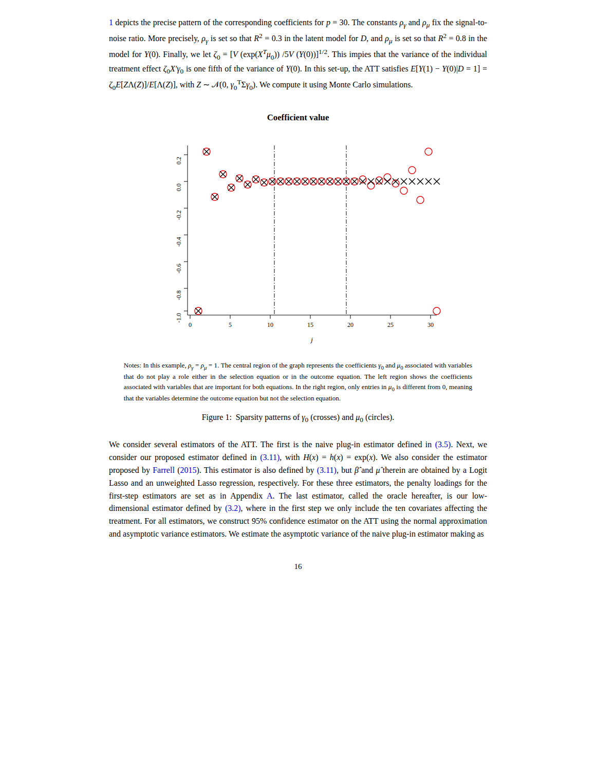1 depicts the precise pattern of the corresponding coefficients for p = 30. The constants ργ and ρμ fix the signal-to-noise ratio. More precisely, ργ is set so that R2 = 0.3 in the latent model for D, and ρμ is set so that R2 = 0.8 in the model for Y(0). Finally, we let ζ0 = [V (exp(XTμ0)) /5V (Y(0))]1/2. This impies that the variance of the individual treatment effect ζ0X′γ0 is one fifth of the variance of Y(0). In this set-up, the ATT satisfies E[Y(1) − Y(0)|D = 1] = ζ0E[ZΛ(Z)]/E[Λ(Z)], with Z ∼ 𝒩(0, γ0TΣγ0). We compute it using Monte Carlo simulations.
Coefficient value
0.2 0.0 -0.2 -0.4 -0.6 -0.8 -1.0 0 5 10 15 20 25 30 j
Notes: In this example, ργ = ρμ = 1. The central region of the graph represents the coefficients γ0 and μ0 associated with variables that do not play a role either in the selection equation or in the outcome equation. The left region shows the coefficients associated with variables that are important for both equations. In the right region, only entries in μ0 is different from 0, meaning that the variables determine the outcome equation but not the selection equation.
Figure 1: Sparsity patterns of γ0 (crosses) and μ0 (circles).
We consider several estimators of the ATT. The first is the naive plug-in estimator defined in (3.5). Next, we consider our proposed estimator defined in (3.11), with H(x) = h(x) = exp(x). We also consider the estimator proposed by Farrell (2015). This estimator is also defined by (3.11), but β̂ and μ̂ therein are obtained by a Logit Lasso and an unweighted Lasso regression, respectively. For these three estimators, the penalty loadings for the first-step estimators are set as in Appendix A. The last estimator, called the oracle hereafter, is our low-dimensional estimator defined by (3.2), where in the first step we only include the ten covariates affecting the treatment. For all estimators, we construct 95% confidence estimator on the ATT using the normal approximation and asymptotic variance estimators. We estimate the asymptotic variance of the naive plug-in estimator making as
16